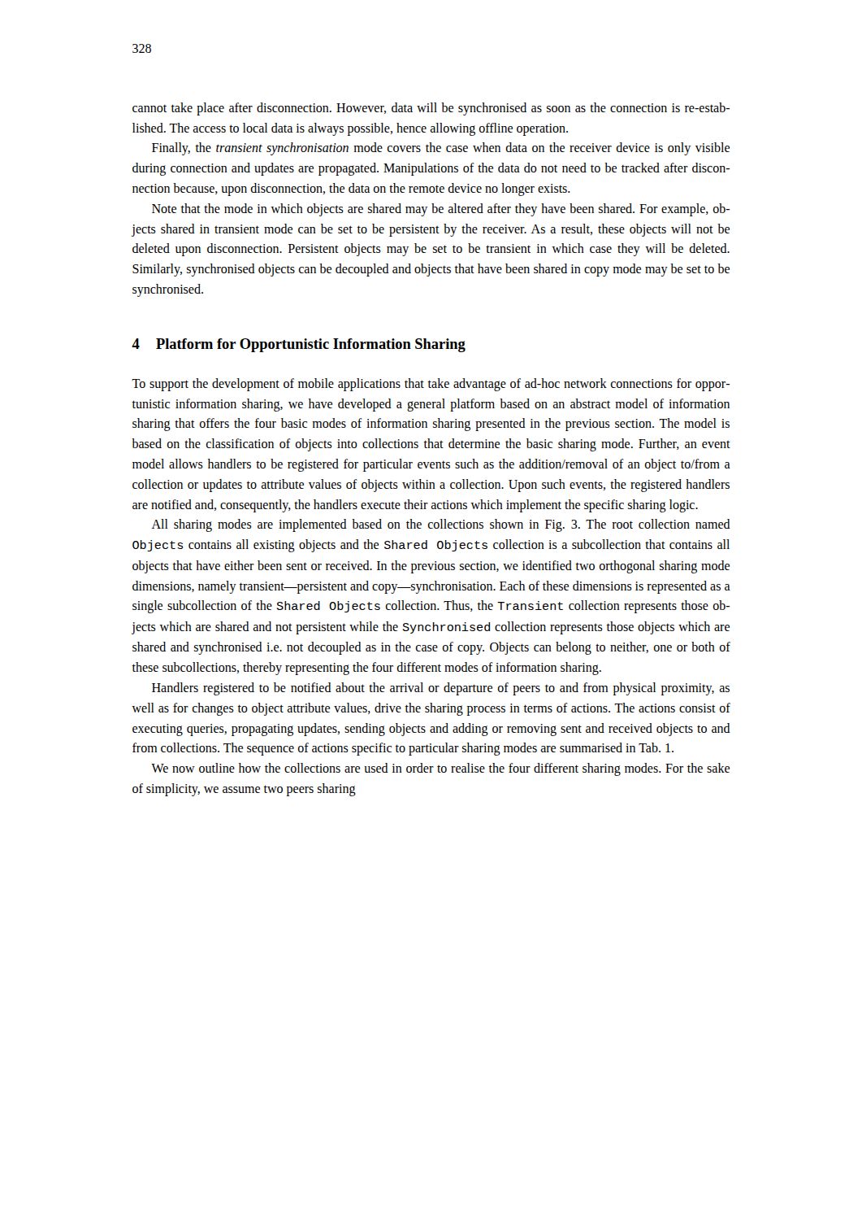328
cannot take place after disconnection. However, data will be synchronised as soon as the connection is re-established. The access to local data is always possible, hence allowing offline operation.
Finally, the transient synchronisation mode covers the case when data on the receiver device is only visible during connection and updates are propagated. Manipulations of the data do not need to be tracked after disconnection because, upon disconnection, the data on the remote device no longer exists.
Note that the mode in which objects are shared may be altered after they have been shared. For example, objects shared in transient mode can be set to be persistent by the receiver. As a result, these objects will not be deleted upon disconnection. Persistent objects may be set to be transient in which case they will be deleted. Similarly, synchronised objects can be decoupled and objects that have been shared in copy mode may be set to be synchronised.
4 Platform for Opportunistic Information Sharing
To support the development of mobile applications that take advantage of ad-hoc network connections for opportunistic information sharing, we have developed a general platform based on an abstract model of information sharing that offers the four basic modes of information sharing presented in the previous section. The model is based on the classification of objects into collections that determine the basic sharing mode. Further, an event model allows handlers to be registered for particular events such as the addition/removal of an object to/from a collection or updates to attribute values of objects within a collection. Upon such events, the registered handlers are notified and, consequently, the handlers execute their actions which implement the specific sharing logic.
All sharing modes are implemented based on the collections shown in Fig. 3. The root collection named Objects contains all existing objects and the Shared Objects collection is a subcollection that contains all objects that have either been sent or received. In the previous section, we identified two orthogonal sharing mode dimensions, namely transient—persistent and copy—synchronisation. Each of these dimensions is represented as a single subcollection of the Shared Objects collection. Thus, the Transient collection represents those objects which are shared and not persistent while the Synchronised collection represents those objects which are shared and synchronised i.e. not decoupled as in the case of copy. Objects can belong to neither, one or both of these subcollections, thereby representing the four different modes of information sharing.
Handlers registered to be notified about the arrival or departure of peers to and from physical proximity, as well as for changes to object attribute values, drive the sharing process in terms of actions. The actions consist of executing queries, propagating updates, sending objects and adding or removing sent and received objects to and from collections. The sequence of actions specific to particular sharing modes are summarised in Tab. 1.
We now outline how the collections are used in order to realise the four different sharing modes. For the sake of simplicity, we assume two peers sharing